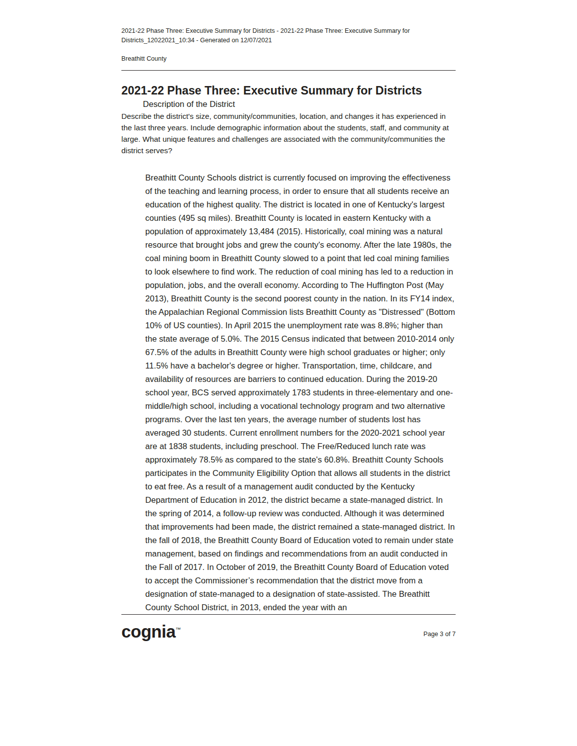2021-22 Phase Three: Executive Summary for Districts - 2021-22 Phase Three: Executive Summary for Districts_12022021_10:34 - Generated on 12/07/2021
Breathitt County
2021-22 Phase Three: Executive Summary for Districts
Description of the District
Describe the district's size, community/communities, location, and changes it has experienced in the last three years. Include demographic information about the students, staff, and community at large. What unique features and challenges are associated with the community/communities the district serves?
Breathitt County Schools district is currently focused on improving the effectiveness of the teaching and learning process, in order to ensure that all students receive an education of the highest quality. The district is located in one of Kentucky's largest counties (495 sq miles). Breathitt County is located in eastern Kentucky with a population of approximately 13,484 (2015). Historically, coal mining was a natural resource that brought jobs and grew the county's economy. After the late 1980s, the coal mining boom in Breathitt County slowed to a point that led coal mining families to look elsewhere to find work. The reduction of coal mining has led to a reduction in population, jobs, and the overall economy. According to The Huffington Post (May 2013), Breathitt County is the second poorest county in the nation. In its FY14 index, the Appalachian Regional Commission lists Breathitt County as "Distressed" (Bottom 10% of US counties). In April 2015 the unemployment rate was 8.8%; higher than the state average of 5.0%. The 2015 Census indicated that between 2010-2014 only 67.5% of the adults in Breathitt County were high school graduates or higher; only 11.5% have a bachelor's degree or higher. Transportation, time, childcare, and availability of resources are barriers to continued education. During the 2019-20 school year, BCS served approximately 1783 students in three-elementary and one-middle/high school, including a vocational technology program and two alternative programs. Over the last ten years, the average number of students lost has averaged 30 students. Current enrollment numbers for the 2020-2021 school year are at 1838 students, including preschool. The Free/Reduced lunch rate was approximately 78.5% as compared to the state's 60.8%. Breathitt County Schools participates in the Community Eligibility Option that allows all students in the district to eat free. As a result of a management audit conducted by the Kentucky Department of Education in 2012, the district became a state-managed district. In the spring of 2014, a follow-up review was conducted. Although it was determined that improvements had been made, the district remained a state-managed district. In the fall of 2018, the Breathitt County Board of Education voted to remain under state management, based on findings and recommendations from an audit conducted in the Fall of 2017. In October of 2019, the Breathitt County Board of Education voted to accept the Commissioner’s recommendation that the district move from a designation of state-managed to a designation of state-assisted. The Breathitt County School District, in 2013, ended the year with an
cognia™
Page 3 of 7